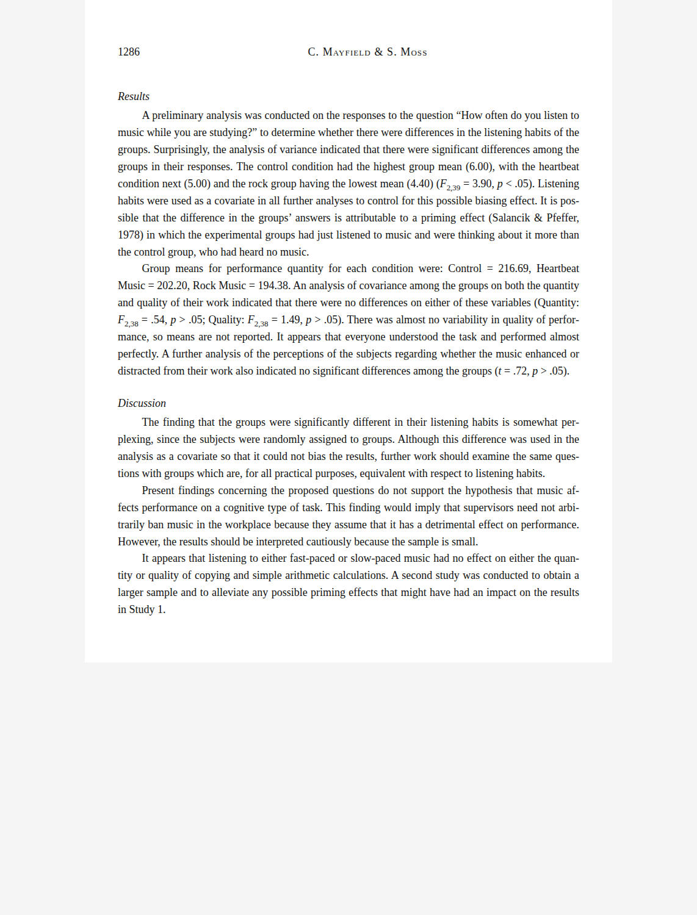1286 C. Mayfield & S. Moss
Results
A preliminary analysis was conducted on the responses to the question “How often do you listen to music while you are studying?” to determine whether there were differences in the listening habits of the groups. Surprisingly, the analysis of variance indicated that there were significant differences among the groups in their responses. The control condition had the highest group mean (6.00), with the heartbeat condition next (5.00) and the rock group having the lowest mean (4.40) (F2,39 = 3.90, p < .05). Listening habits were used as a covariate in all further analyses to control for this possible biasing effect. It is possible that the difference in the groups’ answers is attributable to a priming effect (Salancik & Pfeffer, 1978) in which the experimental groups had just listened to music and were thinking about it more than the control group, who had heard no music.
Group means for performance quantity for each condition were: Control = 216.69, Heartbeat Music = 202.20, Rock Music = 194.38. An analysis of covariance among the groups on both the quantity and quality of their work indicated that there were no differences on either of these variables (Quantity: F2,38 = .54, p > .05; Quality: F2,38 = 1.49, p > .05). There was almost no variability in quality of performance, so means are not reported. It appears that everyone understood the task and performed almost perfectly. A further analysis of the perceptions of the subjects regarding whether the music enhanced or distracted from their work also indicated no significant differences among the groups (t = .72, p > .05).
Discussion
The finding that the groups were significantly different in their listening habits is somewhat perplexing, since the subjects were randomly assigned to groups. Although this difference was used in the analysis as a covariate so that it could not bias the results, further work should examine the same questions with groups which are, for all practical purposes, equivalent with respect to listening habits.
Present findings concerning the proposed questions do not support the hypothesis that music affects performance on a cognitive type of task. This finding would imply that supervisors need not arbitrarily ban music in the workplace because they assume that it has a detrimental effect on performance. However, the results should be interpreted cautiously because the sample is small.
It appears that listening to either fast-paced or slow-paced music had no effect on either the quantity or quality of copying and simple arithmetic calculations. A second study was conducted to obtain a larger sample and to alleviate any possible priming effects that might have had an impact on the results in Study 1.